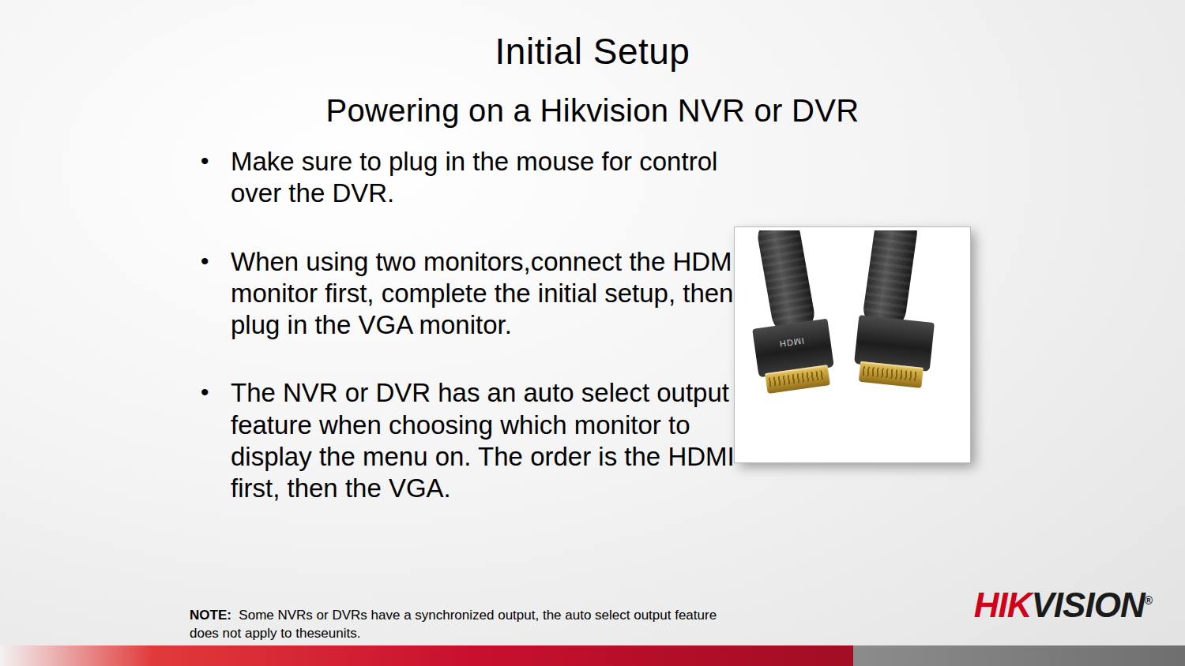Initial Setup
Powering on a Hikvision NVR or DVR
Make sure to plug in the mouse for control over the DVR.
When using two monitors,​connect the HDMI monitor first, complete the initial setup, then plug in the VGA monitor.
The NVR or DVR has an auto select output feature when choosing which monitor to display the menu on. The order is the HDMI first, then the VGA.
NOTE: Some NVRs or DVRs have a synchronized output, the auto select output feature does not apply to these​units.
HDMI
HIKVISION®